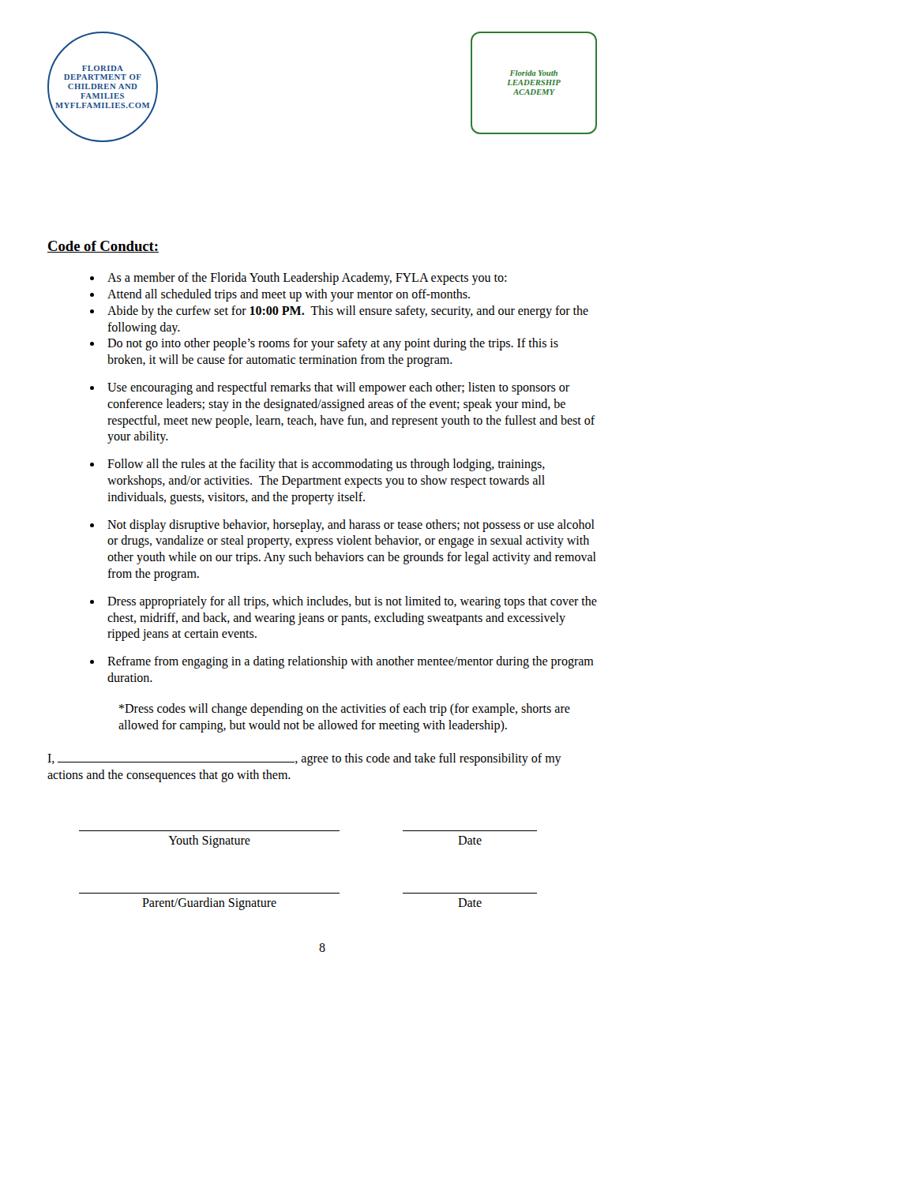FLORIDA DEPARTMENT OF
CHILDREN AND FAMILIES
MYFLFAMILIES.COM
Florida Youth
LEADERSHIP
ACADEMY
Code of Conduct:
As a member of the Florida Youth Leadership Academy, FYLA expects you to:
Attend all scheduled trips and meet up with your mentor on off-months.
Abide by the curfew set for 10:00 PM. This will ensure safety, security, and our energy for the following day.
Do not go into other people’s rooms for your safety at any point during the trips. If this is broken, it will be cause for automatic termination from the program.
Use encouraging and respectful remarks that will empower each other; listen to sponsors or conference leaders; stay in the designated/assigned areas of the event; speak your mind, be respectful, meet new people, learn, teach, have fun, and represent youth to the fullest and best of your ability.
Follow all the rules at the facility that is accommodating us through lodging, trainings, workshops, and/or activities. The Department expects you to show respect towards all individuals, guests, visitors, and the property itself.
Not display disruptive behavior, horseplay, and harass or tease others; not possess or use alcohol or drugs, vandalize or steal property, express violent behavior, or engage in sexual activity with other youth while on our trips. Any such behaviors can be grounds for legal activity and removal from the program.
Dress appropriately for all trips, which includes, but is not limited to, wearing tops that cover the chest, midriff, and back, and wearing jeans or pants, excluding sweatpants and excessively ripped jeans at certain events.
Reframe from engaging in a dating relationship with another mentee/mentor during the program duration.
*Dress codes will change depending on the activities of each trip (for example, shorts are allowed for camping, but would not be allowed for meeting with leadership).
I, , agree to this code and take full responsibility of my actions and the consequences that go with them.
Youth Signature
Date
Parent/Guardian Signature
Date
8